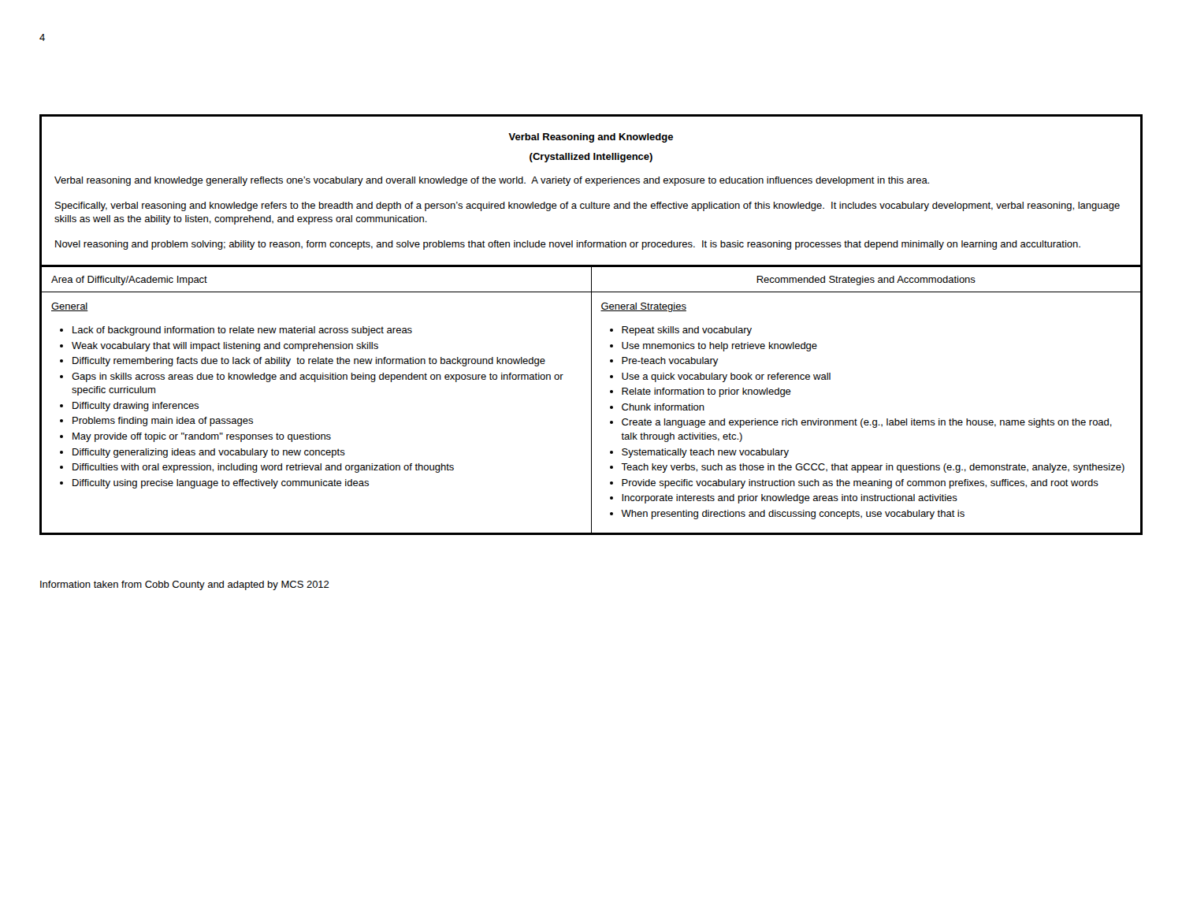4
Verbal Reasoning and Knowledge
(Crystallized Intelligence)
Verbal reasoning and knowledge generally reflects one’s vocabulary and overall knowledge of the world. A variety of experiences and exposure to education influences development in this area.
Specifically, verbal reasoning and knowledge refers to the breadth and depth of a person’s acquired knowledge of a culture and the effective application of this knowledge. It includes vocabulary development, verbal reasoning, language skills as well as the ability to listen, comprehend, and express oral communication.
Novel reasoning and problem solving; ability to reason, form concepts, and solve problems that often include novel information or procedures. It is basic reasoning processes that depend minimally on learning and acculturation.
| Area of Difficulty/Academic Impact | Recommended Strategies and Accommodations |
| General Lack of background information to relate new material across subject areas Weak vocabulary that will impact listening and comprehension skills Difficulty remembering facts due to lack of ability to relate the new information to background knowledge Gaps in skills across areas due to knowledge and acquisition being dependent on exposure to information or specific curriculum Difficulty drawing inferences Problems finding main idea of passages May provide off topic or "random" responses to questions Difficulty generalizing ideas and vocabulary to new concepts Difficulties with oral expression, including word retrieval and organization of thoughts Difficulty using precise language to effectively communicate ideas | General Strategies Repeat skills and vocabulary Use mnemonics to help retrieve knowledge Pre-teach vocabulary Use a quick vocabulary book or reference wall Relate information to prior knowledge Chunk information Create a language and experience rich environment (e.g., label items in the house, name sights on the road, talk through activities, etc.) Systematically teach new vocabulary Teach key verbs, such as those in the GCCC, that appear in questions (e.g., demonstrate, analyze, synthesize) Provide specific vocabulary instruction such as the meaning of common prefixes, suffices, and root words Incorporate interests and prior knowledge areas into instructional activities When presenting directions and discussing concepts, use vocabulary that is |
Information taken from Cobb County and adapted by MCS 2012